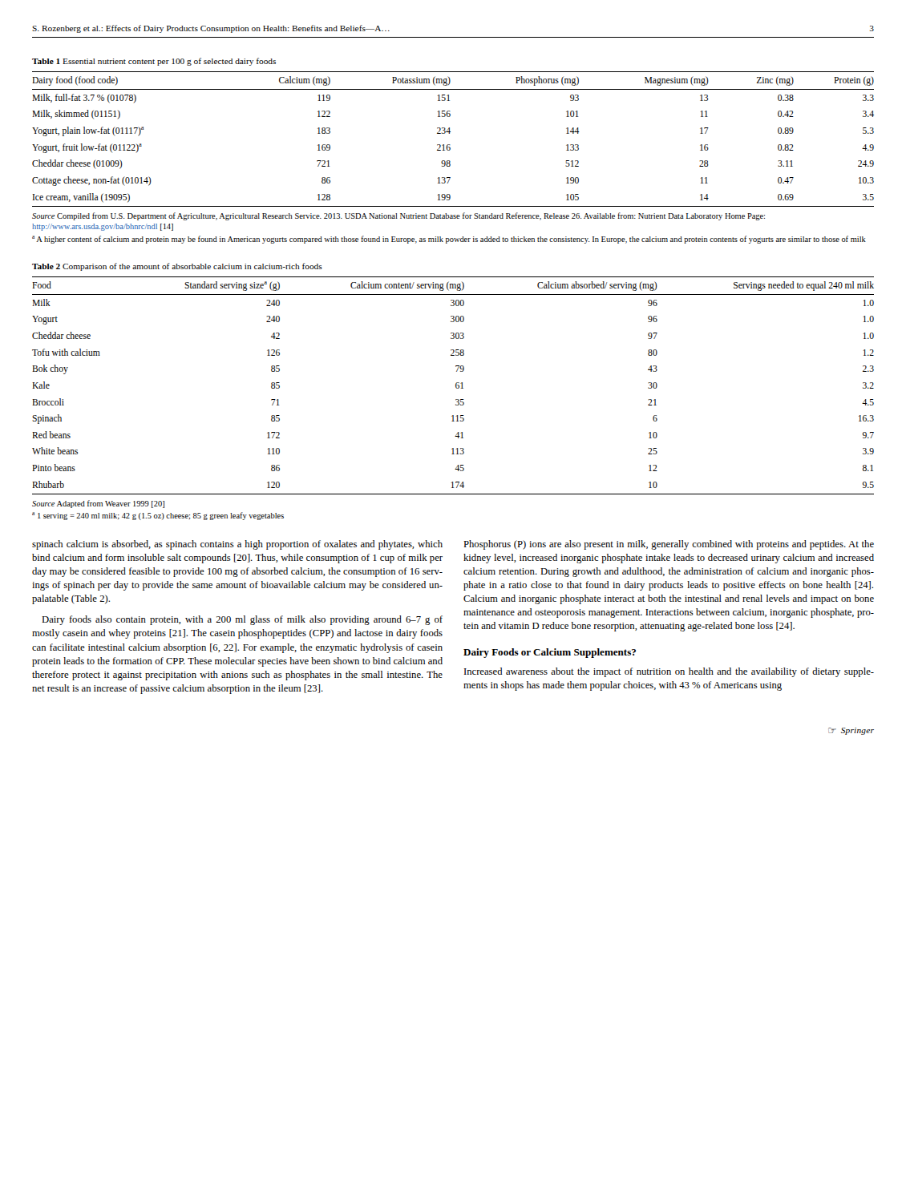S. Rozenberg et al.: Effects of Dairy Products Consumption on Health: Benefits and Beliefs—A… 3
Table 1 Essential nutrient content per 100 g of selected dairy foods
| Dairy food (food code) | Calcium (mg) | Potassium (mg) | Phosphorus (mg) | Magnesium (mg) | Zinc (mg) | Protein (g) |
| --- | --- | --- | --- | --- | --- | --- |
| Milk, full-fat 3.7 % (01078) | 119 | 151 | 93 | 13 | 0.38 | 3.3 |
| Milk, skimmed (01151) | 122 | 156 | 101 | 11 | 0.42 | 3.4 |
| Yogurt, plain low-fat (01117) a | 183 | 234 | 144 | 17 | 0.89 | 5.3 |
| Yogurt, fruit low-fat (01122) a | 169 | 216 | 133 | 16 | 0.82 | 4.9 |
| Cheddar cheese (01009) | 721 | 98 | 512 | 28 | 3.11 | 24.9 |
| Cottage cheese, non-fat (01014) | 86 | 137 | 190 | 11 | 0.47 | 10.3 |
| Ice cream, vanilla (19095) | 128 | 199 | 105 | 14 | 0.69 | 3.5 |
Source Compiled from U.S. Department of Agriculture, Agricultural Research Service. 2013. USDA National Nutrient Database for Standard Reference, Release 26. Available from: Nutrient Data Laboratory Home Page: http://www.ars.usda.gov/ba/bhnrc/ndl [14]
a A higher content of calcium and protein may be found in American yogurts compared with those found in Europe, as milk powder is added to thicken the consistency. In Europe, the calcium and protein contents of yogurts are similar to those of milk
Table 2 Comparison of the amount of absorbable calcium in calcium-rich foods
| Food | Standard serving size a (g) | Calcium content/ serving (mg) | Calcium absorbed/ serving (mg) | Servings needed to equal 240 ml milk |
| --- | --- | --- | --- | --- |
| Milk | 240 | 300 | 96 | 1.0 |
| Yogurt | 240 | 300 | 96 | 1.0 |
| Cheddar cheese | 42 | 303 | 97 | 1.0 |
| Tofu with calcium | 126 | 258 | 80 | 1.2 |
| Bok choy | 85 | 79 | 43 | 2.3 |
| Kale | 85 | 61 | 30 | 3.2 |
| Broccoli | 71 | 35 | 21 | 4.5 |
| Spinach | 85 | 115 | 6 | 16.3 |
| Red beans | 172 | 41 | 10 | 9.7 |
| White beans | 110 | 113 | 25 | 3.9 |
| Pinto beans | 86 | 45 | 12 | 8.1 |
| Rhubarb | 120 | 174 | 10 | 9.5 |
Source Adapted from Weaver 1999 [20]
a 1 serving = 240 ml milk; 42 g (1.5 oz) cheese; 85 g green leafy vegetables
spinach calcium is absorbed, as spinach contains a high proportion of oxalates and phytates, which bind calcium and form insoluble salt compounds [20]. Thus, while consumption of 1 cup of milk per day may be considered feasible to provide 100 mg of absorbed calcium, the consumption of 16 servings of spinach per day to provide the same amount of bioavailable calcium may be considered unpalatable (Table 2).
Dairy foods also contain protein, with a 200 ml glass of milk also providing around 6–7 g of mostly casein and whey proteins [21]. The casein phosphopeptides (CPP) and lactose in dairy foods can facilitate intestinal calcium absorption [6, 22]. For example, the enzymatic hydrolysis of casein protein leads to the formation of CPP. These molecular species have been shown to bind calcium and therefore protect it against precipitation with anions such as phosphates in the small intestine. The net result is an increase of passive calcium absorption in the ileum [23].
Phosphorus (P) ions are also present in milk, generally combined with proteins and peptides. At the kidney level, increased inorganic phosphate intake leads to decreased urinary calcium and increased calcium retention. During growth and adulthood, the administration of calcium and inorganic phosphate in a ratio close to that found in dairy products leads to positive effects on bone health [24]. Calcium and inorganic phosphate interact at both the intestinal and renal levels and impact on bone maintenance and osteoporosis management. Interactions between calcium, inorganic phosphate, protein and vitamin D reduce bone resorption, attenuating age-related bone loss [24].
Dairy Foods or Calcium Supplements?
Increased awareness about the impact of nutrition on health and the availability of dietary supplements in shops has made them popular choices, with 43 % of Americans using
☞Springer